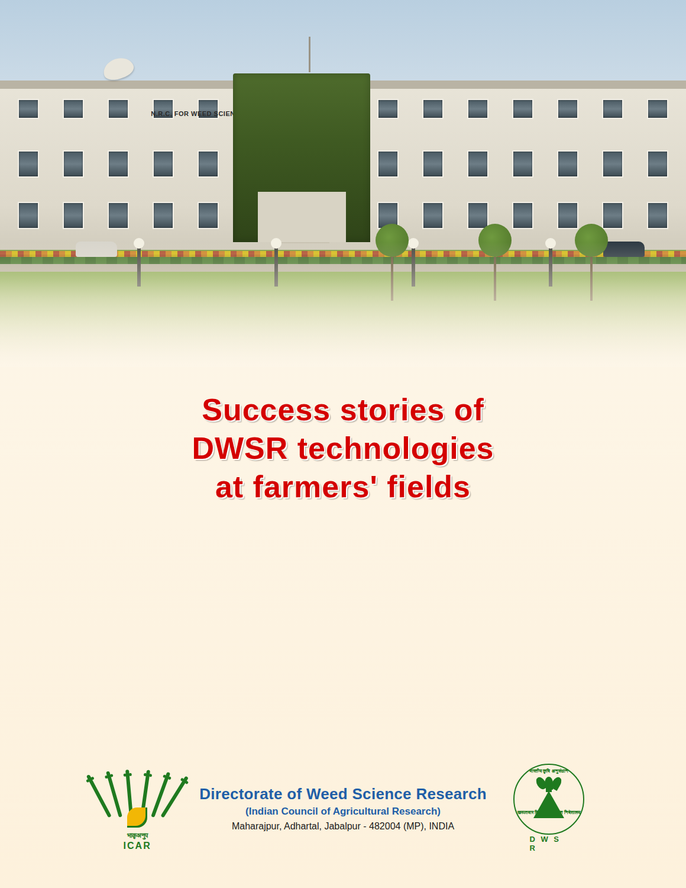N.R.C. FOR WEED SCIENCE
Success stories of DWSR technologies at farmers' fields
भाकृअनुप
ICAR
Directorate of Weed Science Research
(Indian Council of Agricultural Research)
Maharajpur, Adhartal, Jabalpur - 482004 (MP), INDIA
भारतीय कृषि अनुसंधान
खरपतवार विज्ञान अनुसंधान निदेशालय
D W S R